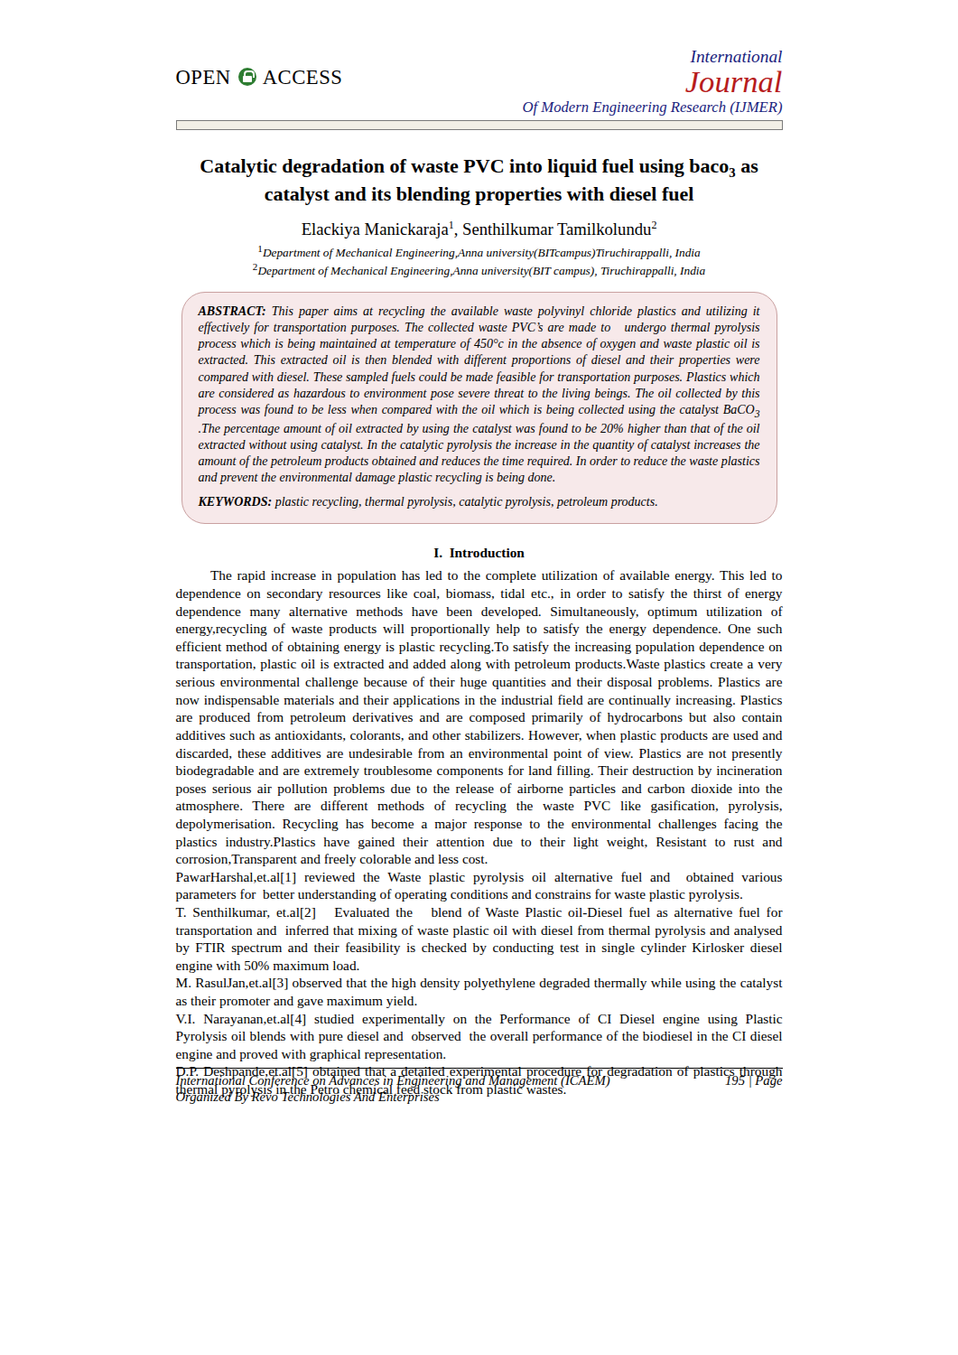OPEN ACCESS
International
Journal
Of Modern Engineering Research (IJMER)
Catalytic degradation of waste PVC into liquid fuel using baco3 as catalyst and its blending properties with diesel fuel
Elackiya Manickaraja1, Senthilkumar Tamilkolundu2
1Department of Mechanical Engineering,Anna university(BITcampus)Tiruchirappalli, India
2Department of Mechanical Engineering,Anna university(BIT campus), Tiruchirappalli, India
ABSTRACT: This paper aims at recycling the available waste polyvinyl chloride plastics and utilizing it effectively for transportation purposes. The collected waste PVC’s are made to undergo thermal pyrolysis process which is being maintained at temperature of 450°c in the absence of oxygen and waste plastic oil is extracted. This extracted oil is then blended with different proportions of diesel and their properties were compared with diesel. These sampled fuels could be made feasible for transportation purposes. Plastics which are considered as hazardous to environment pose severe threat to the living beings. The oil collected by this process was found to be less when compared with the oil which is being collected using the catalyst BaCO3 .The percentage amount of oil extracted by using the catalyst was found to be 20% higher than that of the oil extracted without using catalyst. In the catalytic pyrolysis the increase in the quantity of catalyst increases the amount of the petroleum products obtained and reduces the time required. In order to reduce the waste plastics and prevent the environmental damage plastic recycling is being done.
KEYWORDS: plastic recycling, thermal pyrolysis, catalytic pyrolysis, petroleum products.
I. Introduction
The rapid increase in population has led to the complete utilization of available energy. This led to dependence on secondary resources like coal, biomass, tidal etc., in order to satisfy the thirst of energy dependence many alternative methods have been developed. Simultaneously, optimum utilization of energy,recycling of waste products will proportionally help to satisfy the energy dependence. One such efficient method of obtaining energy is plastic recycling.To satisfy the increasing population dependence on transportation, plastic oil is extracted and added along with petroleum products.Waste plastics create a very serious environmental challenge because of their huge quantities and their disposal problems. Plastics are now indispensable materials and their applications in the industrial field are continually increasing. Plastics are produced from petroleum derivatives and are composed primarily of hydrocarbons but also contain additives such as antioxidants, colorants, and other stabilizers. However, when plastic products are used and discarded, these additives are undesirable from an environmental point of view. Plastics are not presently biodegradable and are extremely troublesome components for land filling. Their destruction by incineration poses serious air pollution problems due to the release of airborne particles and carbon dioxide into the atmosphere. There are different methods of recycling the waste PVC like gasification, pyrolysis, depolymerisation. Recycling has become a major response to the environmental challenges facing the plastics industry.Plastics have gained their attention due to their light weight, Resistant to rust and corrosion,Transparent and freely colorable and less cost.
PawarHarshal,et.al[1] reviewed the Waste plastic pyrolysis oil alternative fuel and obtained various parameters for better understanding of operating conditions and constrains for waste plastic pyrolysis.
T. Senthilkumar, et.al[2] Evaluated the blend of Waste Plastic oil-Diesel fuel as alternative fuel for transportation and inferred that mixing of waste plastic oil with diesel from thermal pyrolysis and analysed by FTIR spectrum and their feasibility is checked by conducting test in single cylinder Kirlosker diesel engine with 50% maximum load.
M. RasulJan,et.al[3] observed that the high density polyethylene degraded thermally while using the catalyst as their promoter and gave maximum yield.
V.I. Narayanan,et.al[4] studied experimentally on the Performance of CI Diesel engine using Plastic Pyrolysis oil blends with pure diesel and observed the overall performance of the biodiesel in the CI diesel engine and proved with graphical representation.
D.P. Deshpande,et.al[5] obtained that a detailed experimental procedure for degradation of plastics through thermal pyrolysis in the Petro chemical feed stock from plastic wastes.
International Conference on Advances in Engineering and Management (ICAEM)
Organized By Revo Technologies And Enterprises
195 | Page